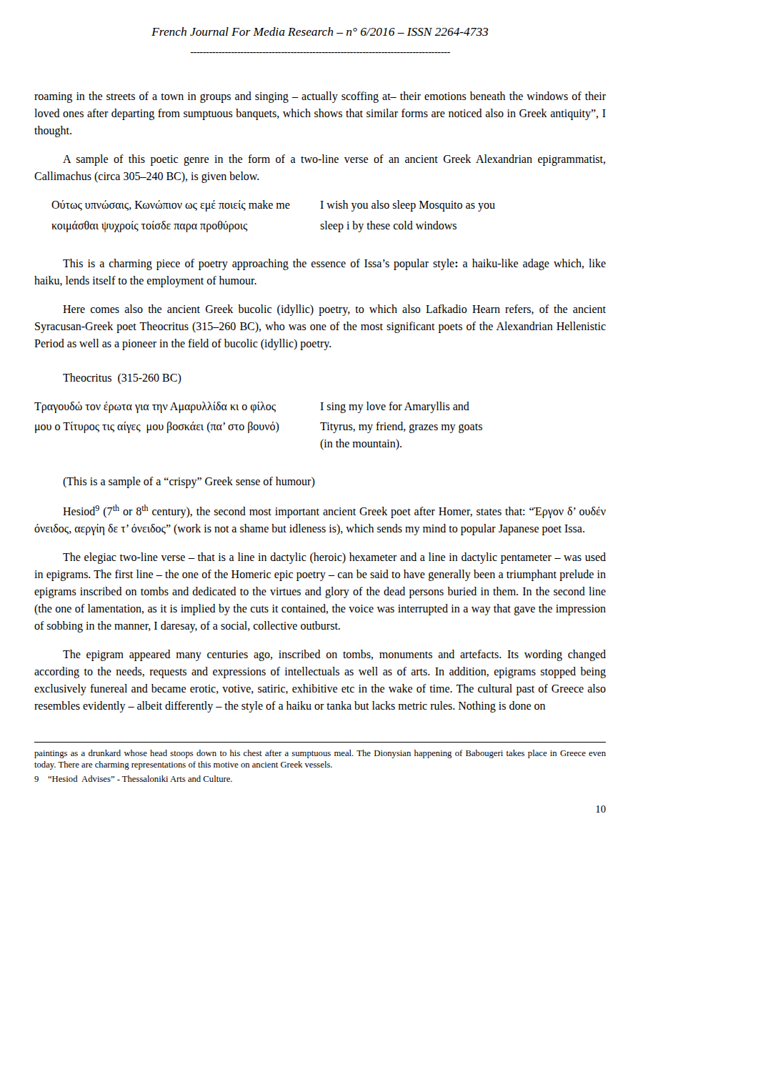French Journal For Media Research – n° 6/2016 – ISSN 2264-4733
-----------------------------------------------------------------------------------
roaming in the streets of a town in groups and singing – actually scoffing at– their emotions beneath the windows of their loved ones after departing from sumptuous banquets, which shows that similar forms are noticed also in Greek antiquity”, I thought.
A sample of this poetic genre in the form of a two-line verse of an ancient Greek Alexandrian epigrammatist, Callimachus (circa 305–240 BC), is given below.
| Ούτως υπνώσαις, Κωνώπιον ως εμέ ποιείς make me | I wish you also sleep Mosquito as you |
| κοιμάσθαι ψυχροίς τοίσδε παρα προθύροις | sleep i by these cold windows |
This is a charming piece of poetry approaching the essence of Issa’s popular style: a haiku-like adage which, like haiku, lends itself to the employment of humour.
Here comes also the ancient Greek bucolic (idyllic) poetry, to which also Lafkadio Hearn refers, of the ancient Syracusan-Greek poet Theocritus (315–260 BC), who was one of the most significant poets of the Alexandrian Hellenistic Period as well as a pioneer in the field of bucolic (idyllic) poetry.
Theocritus (315-260 BC)
| Τραγουδώ τον έρωτα για την Αμαρυλλίδα κι ο φίλος | I sing my love for Amaryllis and |
| μου ο Τίτυρος τις αίγες μου βοσκάει (πα’ στο βουνό) | Tityrus, my friend, grazes my goats (in the mountain). |
(This is a sample of a “crispy” Greek sense of humour)
Hesiod9 (7th or 8th century), the second most important ancient Greek poet after Homer, states that: “Έργον δ’ ουδέν όνειδος, αεργίη δε τ’ όνειδος” (work is not a shame but idleness is), which sends my mind to popular Japanese poet Issa.
The elegiac two-line verse – that is a line in dactylic (heroic) hexameter and a line in dactylic pentameter – was used in epigrams. The first line – the one of the Homeric epic poetry – can be said to have generally been a triumphant prelude in epigrams inscribed on tombs and dedicated to the virtues and glory of the dead persons buried in them. In the second line (the one of lamentation, as it is implied by the cuts it contained, the voice was interrupted in a way that gave the impression of sobbing in the manner, I daresay, of a social, collective outburst.
The epigram appeared many centuries ago, inscribed on tombs, monuments and artefacts. Its wording changed according to the needs, requests and expressions of intellectuals as well as of arts. In addition, epigrams stopped being exclusively funereal and became erotic, votive, satiric, exhibitive etc in the wake of time. The cultural past of Greece also resembles evidently – albeit differently – the style of a haiku or tanka but lacks metric rules. Nothing is done on
paintings as a drunkard whose head stoops down to his chest after a sumptuous meal. The Dionysian happening of Babougeri takes place in Greece even today. There are charming representations of this motive on ancient Greek vessels.
9“Hesiod Advises” - Thessaloniki Arts and Culture.
10